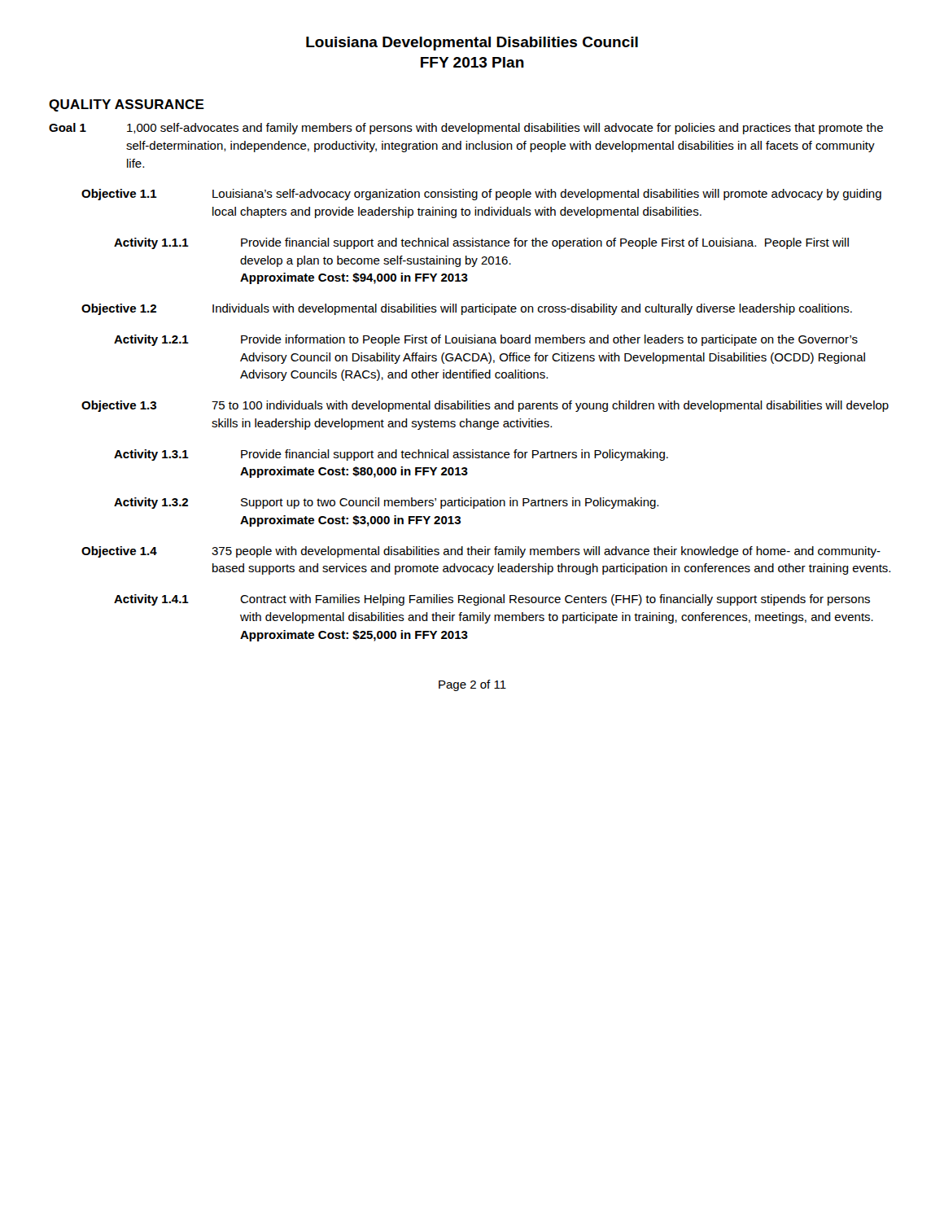Louisiana Developmental Disabilities Council
FFY 2013 Plan
QUALITY ASSURANCE
Goal 1
1,000 self-advocates and family members of persons with developmental disabilities will advocate for policies and practices that promote the self-determination, independence, productivity, integration and inclusion of people with developmental disabilities in all facets of community life.
Objective 1.1
Louisiana’s self-advocacy organization consisting of people with developmental disabilities will promote advocacy by guiding local chapters and provide leadership training to individuals with developmental disabilities.
Activity 1.1.1
Provide financial support and technical assistance for the operation of People First of Louisiana. People First will develop a plan to become self-sustaining by 2016. Approximate Cost: $94,000 in FFY 2013
Objective 1.2
Individuals with developmental disabilities will participate on cross-disability and culturally diverse leadership coalitions.
Activity 1.2.1
Provide information to People First of Louisiana board members and other leaders to participate on the Governor’s Advisory Council on Disability Affairs (GACDA), Office for Citizens with Developmental Disabilities (OCDD) Regional Advisory Councils (RACs), and other identified coalitions.
Objective 1.3
75 to 100 individuals with developmental disabilities and parents of young children with developmental disabilities will develop skills in leadership development and systems change activities.
Activity 1.3.1
Provide financial support and technical assistance for Partners in Policymaking. Approximate Cost: $80,000 in FFY 2013
Activity 1.3.2
Support up to two Council members’ participation in Partners in Policymaking. Approximate Cost: $3,000 in FFY 2013
Objective 1.4
375 people with developmental disabilities and their family members will advance their knowledge of home- and community- based supports and services and promote advocacy leadership through participation in conferences and other training events.
Activity 1.4.1
Contract with Families Helping Families Regional Resource Centers (FHF) to financially support stipends for persons with developmental disabilities and their family members to participate in training, conferences, meetings, and events. Approximate Cost: $25,000 in FFY 2013
Page 2 of 11